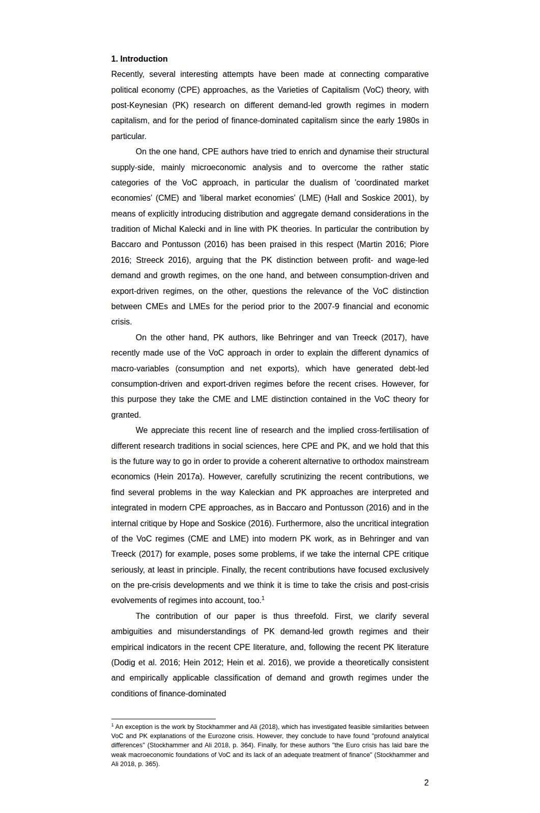1. Introduction
Recently, several interesting attempts have been made at connecting comparative political economy (CPE) approaches, as the Varieties of Capitalism (VoC) theory, with post-Keynesian (PK) research on different demand-led growth regimes in modern capitalism, and for the period of finance-dominated capitalism since the early 1980s in particular.
On the one hand, CPE authors have tried to enrich and dynamise their structural supply-side, mainly microeconomic analysis and to overcome the rather static categories of the VoC approach, in particular the dualism of 'coordinated market economies' (CME) and 'liberal market economies' (LME) (Hall and Soskice 2001), by means of explicitly introducing distribution and aggregate demand considerations in the tradition of Michal Kalecki and in line with PK theories. In particular the contribution by Baccaro and Pontusson (2016) has been praised in this respect (Martin 2016; Piore 2016; Streeck 2016), arguing that the PK distinction between profit- and wage-led demand and growth regimes, on the one hand, and between consumption-driven and export-driven regimes, on the other, questions the relevance of the VoC distinction between CMEs and LMEs for the period prior to the 2007-9 financial and economic crisis.
On the other hand, PK authors, like Behringer and van Treeck (2017), have recently made use of the VoC approach in order to explain the different dynamics of macro-variables (consumption and net exports), which have generated debt-led consumption-driven and export-driven regimes before the recent crises. However, for this purpose they take the CME and LME distinction contained in the VoC theory for granted.
We appreciate this recent line of research and the implied cross-fertilisation of different research traditions in social sciences, here CPE and PK, and we hold that this is the future way to go in order to provide a coherent alternative to orthodox mainstream economics (Hein 2017a). However, carefully scrutinizing the recent contributions, we find several problems in the way Kaleckian and PK approaches are interpreted and integrated in modern CPE approaches, as in Baccaro and Pontusson (2016) and in the internal critique by Hope and Soskice (2016). Furthermore, also the uncritical integration of the VoC regimes (CME and LME) into modern PK work, as in Behringer and van Treeck (2017) for example, poses some problems, if we take the internal CPE critique seriously, at least in principle. Finally, the recent contributions have focused exclusively on the pre-crisis developments and we think it is time to take the crisis and post-crisis evolvements of regimes into account, too.1
The contribution of our paper is thus threefold. First, we clarify several ambiguities and misunderstandings of PK demand-led growth regimes and their empirical indicators in the recent CPE literature, and, following the recent PK literature (Dodig et al. 2016; Hein 2012; Hein et al. 2016), we provide a theoretically consistent and empirically applicable classification of demand and growth regimes under the conditions of finance-dominated
1 An exception is the work by Stockhammer and Ali (2018), which has investigated feasible similarities between VoC and PK explanations of the Eurozone crisis. However, they conclude to have found "profound analytical differences" (Stockhammer and Ali 2018, p. 364). Finally, for these authors "the Euro crisis has laid bare the weak macroeconomic foundations of VoC and its lack of an adequate treatment of finance" (Stockhammer and Ali 2018, p. 365).
2